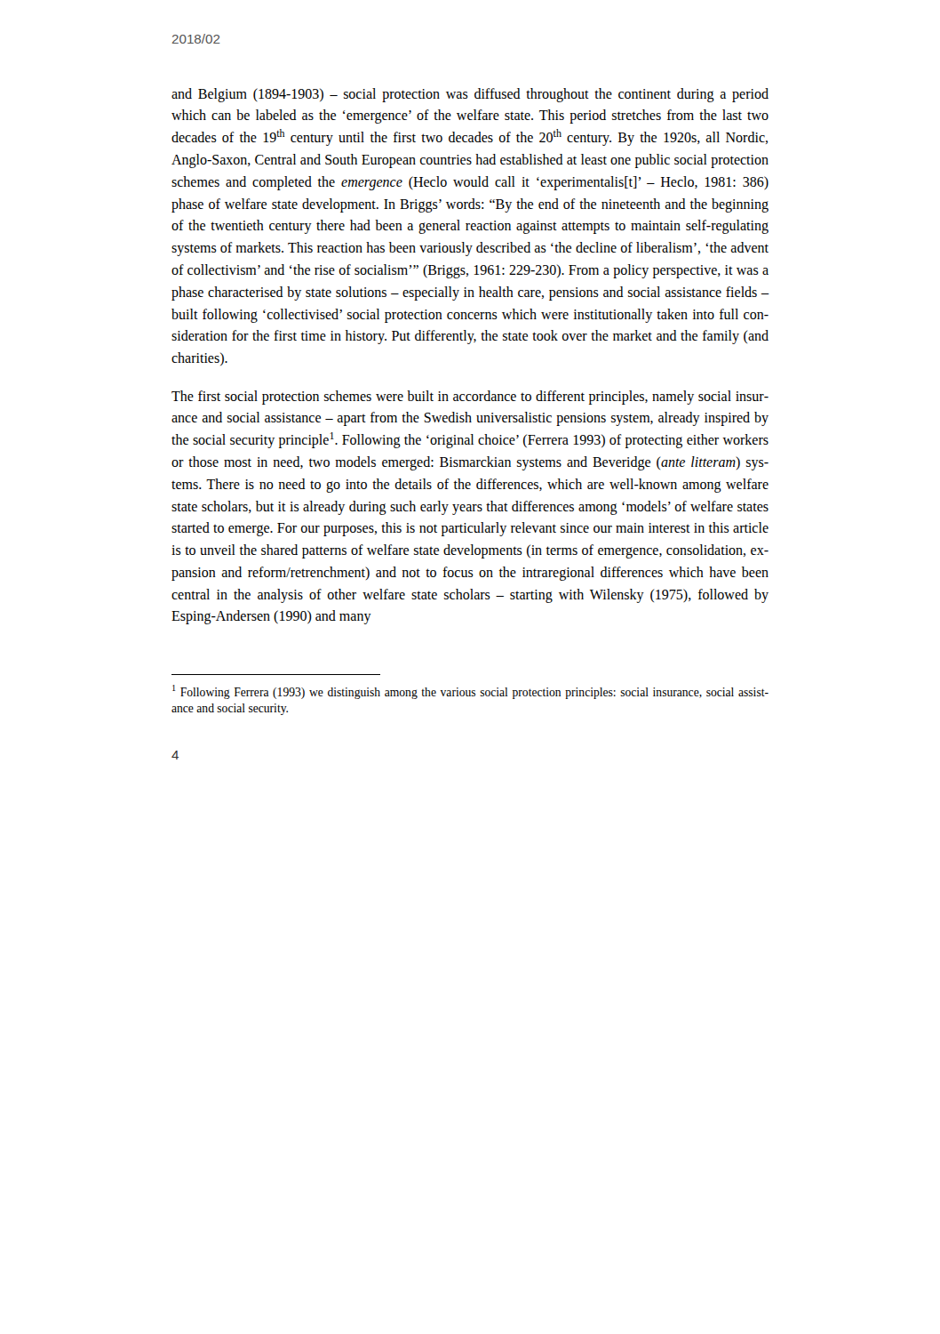2018/02
and Belgium (1894-1903) – social protection was diffused throughout the continent during a period which can be labeled as the ‘emergence’ of the welfare state. This period stretches from the last two decades of the 19th century until the first two decades of the 20th century. By the 1920s, all Nordic, Anglo-Saxon, Central and South European countries had established at least one public social protection schemes and completed the emergence (Heclo would call it ‘experimentalis[t]’ – Heclo, 1981: 386) phase of welfare state development. In Briggs’ words: “By the end of the nineteenth and the beginning of the twentieth century there had been a general reaction against attempts to maintain self-regulating systems of markets. This reaction has been variously described as ‘the decline of liberalism’, ‘the advent of collectivism’ and ‘the rise of socialism’” (Briggs, 1961: 229-230). From a policy perspective, it was a phase characterised by state solutions – especially in health care, pensions and social assistance fields – built following ‘collectivised’ social protection concerns which were institutionally taken into full consideration for the first time in history. Put differently, the state took over the market and the family (and charities).
The first social protection schemes were built in accordance to different principles, namely social insurance and social assistance – apart from the Swedish universalistic pensions system, already inspired by the social security principle1. Following the ‘original choice’ (Ferrera 1993) of protecting either workers or those most in need, two models emerged: Bismarckian systems and Beveridge (ante litteram) systems. There is no need to go into the details of the differences, which are well-known among welfare state scholars, but it is already during such early years that differences among ‘models’ of welfare states started to emerge. For our purposes, this is not particularly relevant since our main interest in this article is to unveil the shared patterns of welfare state developments (in terms of emergence, consolidation, expansion and reform/retrenchment) and not to focus on the intraregional differences which have been central in the analysis of other welfare state scholars – starting with Wilensky (1975), followed by Esping-Andersen (1990) and many
1 Following Ferrera (1993) we distinguish among the various social protection principles: social insurance, social assistance and social security.
4